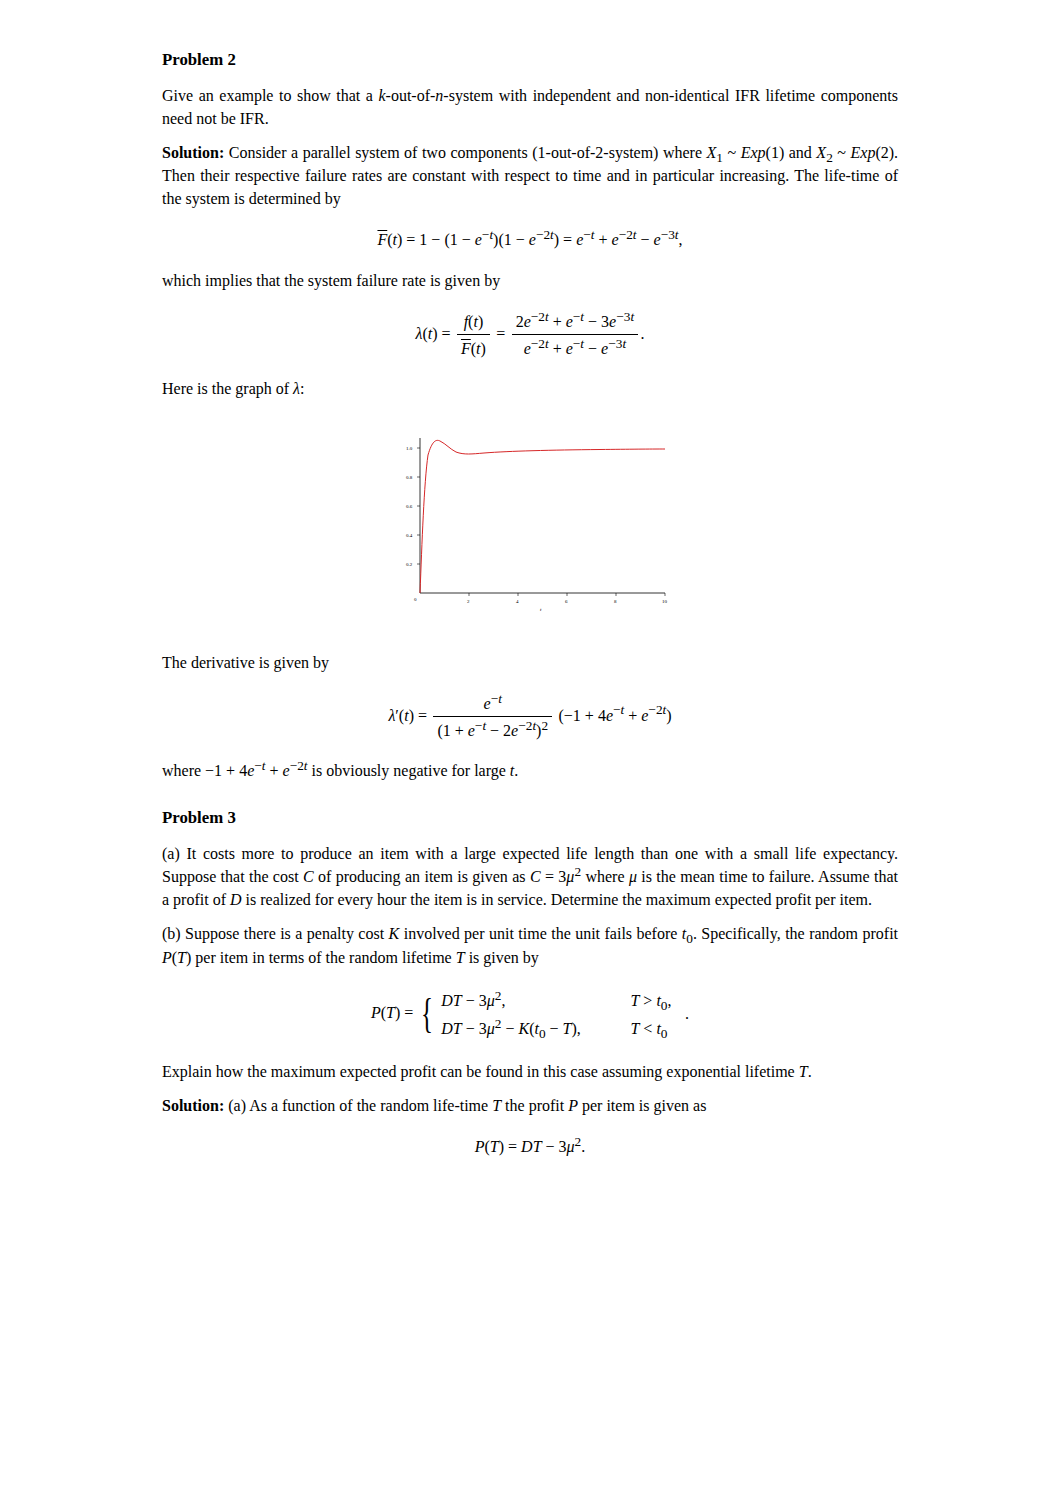Problem 2
Give an example to show that a k-out-of-n-system with independent and non-identical IFR lifetime components need not be IFR.
Solution: Consider a parallel system of two components (1-out-of-2-system) where X1 ~ Exp(1) and X2 ~ Exp(2). Then their respective failure rates are constant with respect to time and in particular increasing. The life-time of the system is determined by
F(t) = 1 − (1 − e−t)(1 − e−2t) = e−t + e−2t − e−3t,
which implies that the system failure rate is given by
λ(t) = f(t) F(t) = 2e−2t + e−t − 3e−3t e−2t + e−t − e−3t.
Here is the graph of λ:
1.0 0.8 0.6 0.4 0.2 0 2 4 6 8 10 t
The derivative is given by
λ′(t) = e−t(1 + e−t − 2e−2t)2 (−1 + 4e−t + e−2t)
where −1 + 4e−t + e−2t is obviously negative for large t.
Problem 3
(a) It costs more to produce an item with a large expected life length than one with a small life expectancy. Suppose that the cost C of producing an item is given as C = 3μ2 where μ is the mean time to failure. Assume that a profit of D is realized for every hour the item is in service. Determine the maximum expected profit per item.
(b) Suppose there is a penalty cost K involved per unit time the unit fails before t0. Specifically, the random profit P(T) per item in terms of the random lifetime T is given by
P(T) = {
| DT − 3 μ 2 , | T > t 0 , |
| DT − 3 μ 2 − K ( t 0 − T ), | T < t 0 |
.
Explain how the maximum expected profit can be found in this case assuming exponential lifetime T.
Solution: (a) As a function of the random life-time T the profit P per item is given as
P(T) = DT − 3μ2.